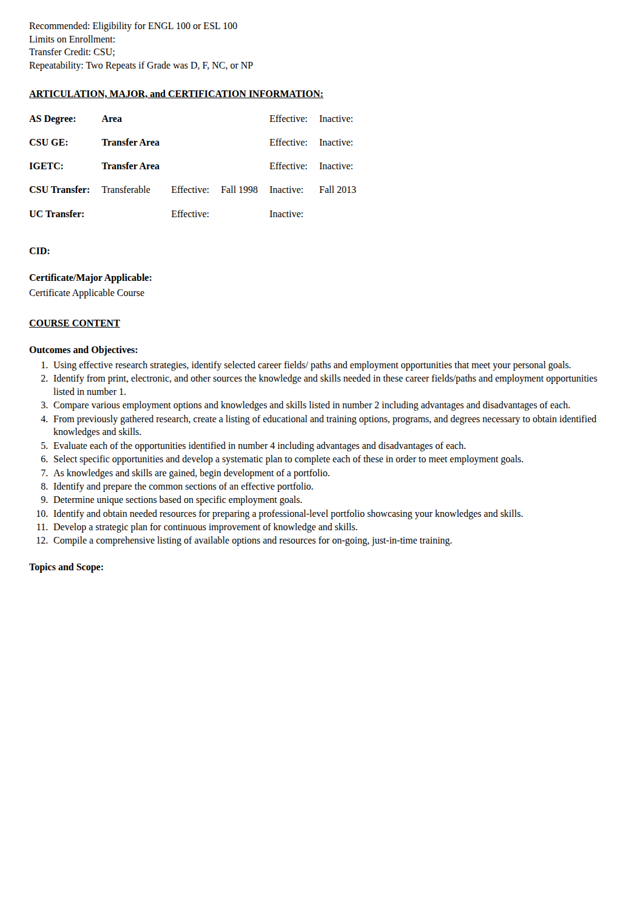Recommended: Eligibility for ENGL 100 or ESL 100
Limits on Enrollment:
Transfer Credit: CSU;
Repeatability: Two Repeats if Grade was D, F, NC, or NP
ARTICULATION, MAJOR, and CERTIFICATION INFORMATION:
| AS Degree: | Area | | | Effective: | Inactive: |
| CSU GE: | Transfer Area | | | Effective: | Inactive: |
| IGETC: | Transfer Area | | | Effective: | Inactive: |
| CSU Transfer: | Transferable | Effective: | Fall 1998 | Inactive: | Fall 2013 |
| UC Transfer: | | Effective: | | Inactive: | |
CID:
Certificate/Major Applicable:
Certificate Applicable Course
COURSE CONTENT
Outcomes and Objectives:
Using effective research strategies, identify selected career fields/ paths and employment opportunities that meet your personal goals.
Identify from print, electronic, and other sources the knowledge and skills needed in these career fields/paths and employment opportunities listed in number 1.
Compare various employment options and knowledges and skills listed in number 2 including advantages and disadvantages of each.
From previously gathered research, create a listing of educational and training options, programs, and degrees necessary to obtain identified knowledges and skills.
Evaluate each of the opportunities identified in number 4 including advantages and disadvantages of each.
Select specific opportunities and develop a systematic plan to complete each of these in order to meet employment goals.
As knowledges and skills are gained, begin development of a portfolio.
Identify and prepare the common sections of an effective portfolio.
Determine unique sections based on specific employment goals.
Identify and obtain needed resources for preparing a professional-level portfolio showcasing your knowledges and skills.
Develop a strategic plan for continuous improvement of knowledge and skills.
Compile a comprehensive listing of available options and resources for on-going, just-in-time training.
Topics and Scope: